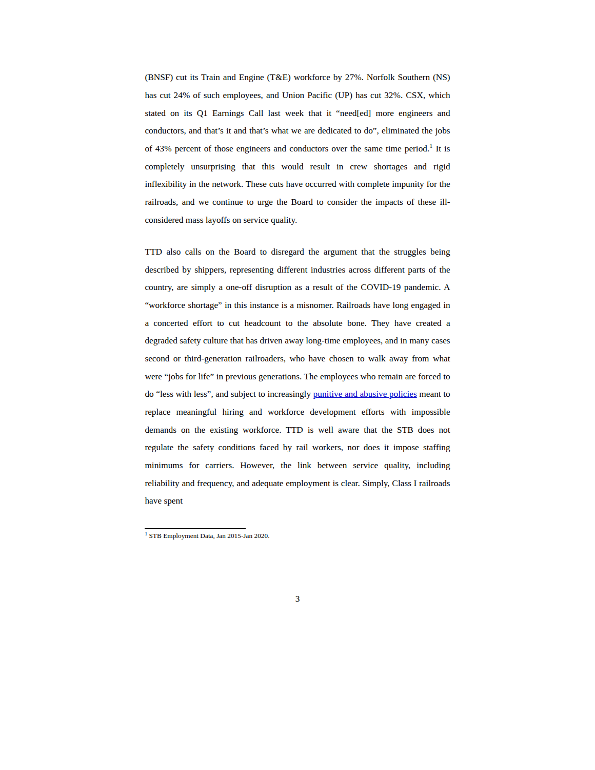(BNSF) cut its Train and Engine (T&E) workforce by 27%. Norfolk Southern (NS) has cut 24% of such employees, and Union Pacific (UP) has cut 32%. CSX, which stated on its Q1 Earnings Call last week that it “need[ed] more engineers and conductors, and that’s it and that’s what we are dedicated to do”, eliminated the jobs of 43% percent of those engineers and conductors over the same time period.1 It is completely unsurprising that this would result in crew shortages and rigid inflexibility in the network. These cuts have occurred with complete impunity for the railroads, and we continue to urge the Board to consider the impacts of these ill-considered mass layoffs on service quality.
TTD also calls on the Board to disregard the argument that the struggles being described by shippers, representing different industries across different parts of the country, are simply a one-off disruption as a result of the COVID-19 pandemic. A “workforce shortage” in this instance is a misnomer. Railroads have long engaged in a concerted effort to cut headcount to the absolute bone. They have created a degraded safety culture that has driven away long-time employees, and in many cases second or third-generation railroaders, who have chosen to walk away from what were “jobs for life” in previous generations. The employees who remain are forced to do “less with less”, and subject to increasingly punitive and abusive policies meant to replace meaningful hiring and workforce development efforts with impossible demands on the existing workforce. TTD is well aware that the STB does not regulate the safety conditions faced by rail workers, nor does it impose staffing minimums for carriers. However, the link between service quality, including reliability and frequency, and adequate employment is clear. Simply, Class I railroads have spent
1 STB Employment Data, Jan 2015-Jan 2020.
3